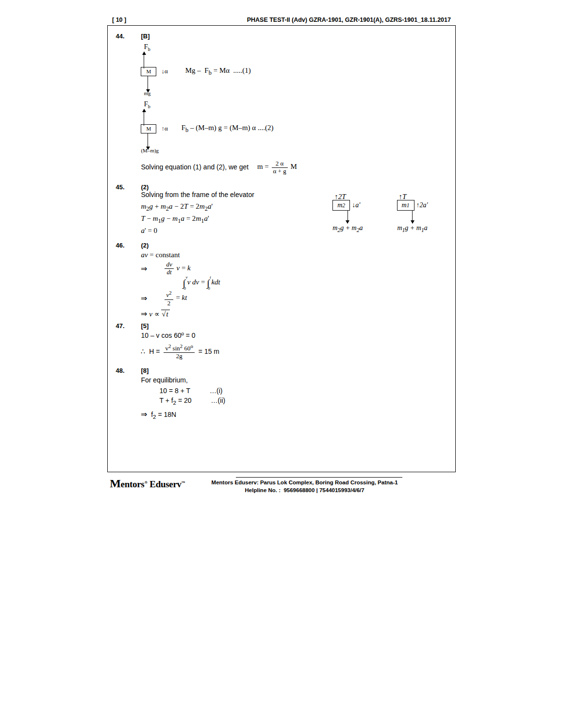[ 10 ]
PHASE TEST-II (Adv) GZRA-1901, GZR-1901(A), GZRS-1901_18.11.2017
44. [B]
Fb
M ↓α Mg – Fb = Mα .....(1)
mg
Fb
M ↑α Fb – (M–m) g = (M–m) α ....(2)
(M–m)g
Solving equation (1) and (2), we get m = 2 α α + g M
45. (2)
Solving from the frame of the elevator
m2g + m2a − 2T = 2m2a'
T − m1g − m1a = 2m1a'
a' = 0
↑2T
m2 ↓a'
m2g + m2a
↑T
m1 ↑2a'
m1g + m1a
46. (2)
av = constant
⇒ dv dt v = k
∫v 0 v dv = ∫t 0 kdt
⇒ v22 = kt
⇒ v ∝ √t
47. [5]
10 – v cos 60º = 0
∴ H = v2 sin2 60o 2g = 15 m
48. [8]
For equilibrium,
10 = 8 + T…(i)
T + f2 = 20…(ii)
⇒ f2 = 18N
Mentors® Eduserv™
Mentors Eduserv: Parus Lok Complex, Boring Road Crossing, Patna-1
Helpline No. : 9569668800 | 7544015993/4/6/7